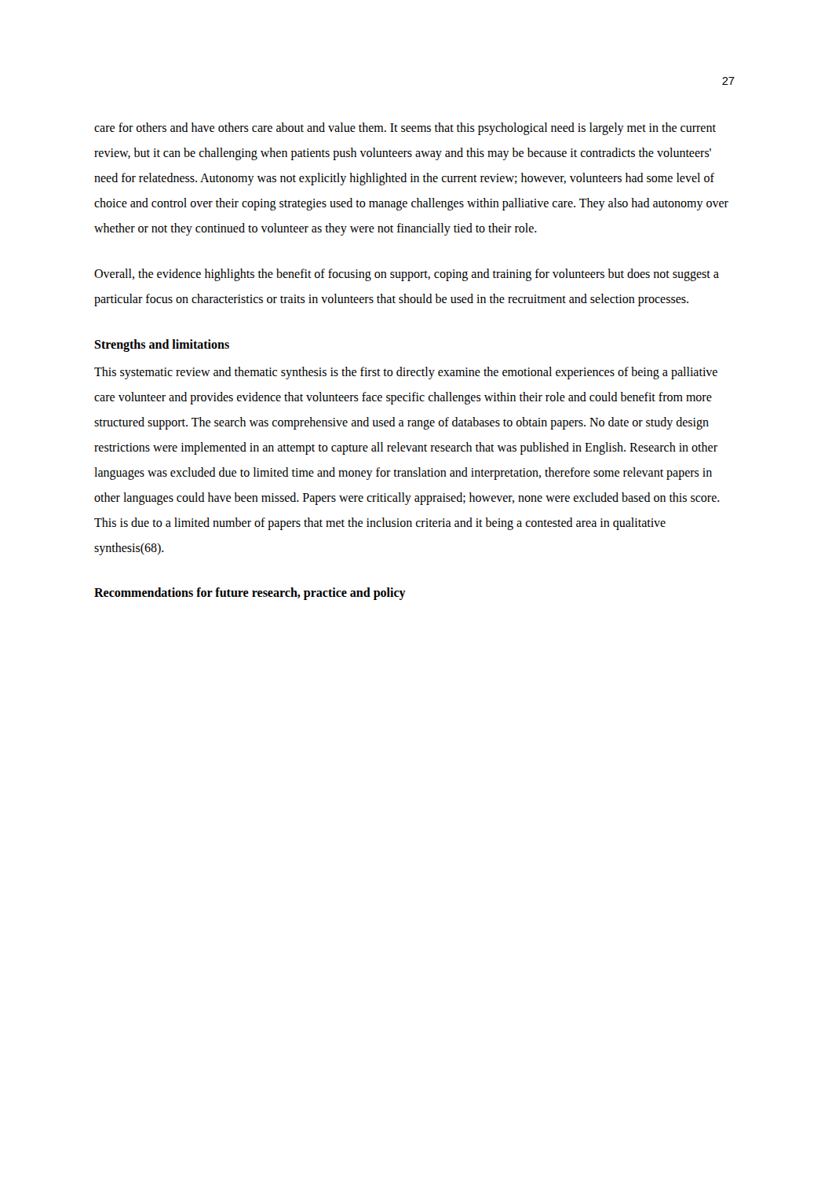27
care for others and have others care about and value them. It seems that this psychological need is largely met in the current review, but it can be challenging when patients push volunteers away and this may be because it contradicts the volunteers' need for relatedness. Autonomy was not explicitly highlighted in the current review; however, volunteers had some level of choice and control over their coping strategies used to manage challenges within palliative care. They also had autonomy over whether or not they continued to volunteer as they were not financially tied to their role.
Overall, the evidence highlights the benefit of focusing on support, coping and training for volunteers but does not suggest a particular focus on characteristics or traits in volunteers that should be used in the recruitment and selection processes.
Strengths and limitations
This systematic review and thematic synthesis is the first to directly examine the emotional experiences of being a palliative care volunteer and provides evidence that volunteers face specific challenges within their role and could benefit from more structured support. The search was comprehensive and used a range of databases to obtain papers. No date or study design restrictions were implemented in an attempt to capture all relevant research that was published in English. Research in other languages was excluded due to limited time and money for translation and interpretation, therefore some relevant papers in other languages could have been missed. Papers were critically appraised; however, none were excluded based on this score. This is due to a limited number of papers that met the inclusion criteria and it being a contested area in qualitative synthesis(68).
Recommendations for future research, practice and policy